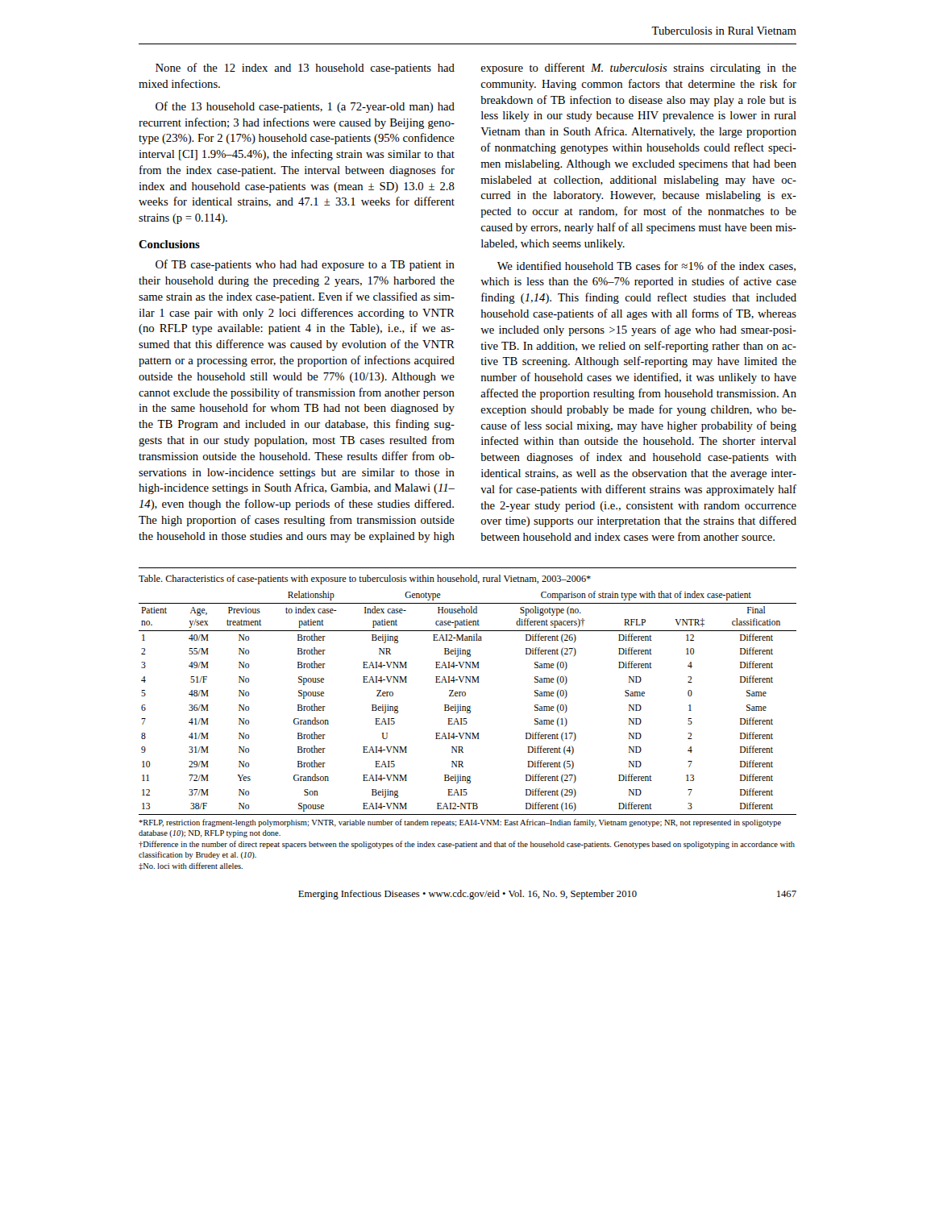Tuberculosis in Rural Vietnam
None of the 12 index and 13 household case-patients had mixed infections.
Of the 13 household case-patients, 1 (a 72-year-old man) had recurrent infection; 3 had infections were caused by Beijing genotype (23%). For 2 (17%) household case-patients (95% confidence interval [CI] 1.9%–45.4%), the infecting strain was similar to that from the index case-patient. The interval between diagnoses for index and household case-patients was (mean ± SD) 13.0 ± 2.8 weeks for identical strains, and 47.1 ± 33.1 weeks for different strains (p = 0.114).
Conclusions
Of TB case-patients who had had exposure to a TB patient in their household during the preceding 2 years, 17% harbored the same strain as the index case-patient. Even if we classified as similar 1 case pair with only 2 loci differences according to VNTR (no RFLP type available: patient 4 in the Table), i.e., if we assumed that this difference was caused by evolution of the VNTR pattern or a processing error, the proportion of infections acquired outside the household still would be 77% (10/13). Although we cannot exclude the possibility of transmission from another person in the same household for whom TB had not been diagnosed by the TB Program and included in our database, this finding suggests that in our study population, most TB cases resulted from transmission outside the household. These results differ from observations in low-incidence settings but are similar to those in high-incidence settings in South Africa, Gambia, and Malawi (11–14), even though the follow-up periods of these studies differed. The high proportion of cases resulting from transmission outside the household in those studies and ours may be explained by high exposure to different M. tuberculosis strains circulating in the community. Having common factors that determine the risk for breakdown of TB infection to disease also may play a role but is less likely in our study because HIV prevalence is lower in rural Vietnam than in South Africa. Alternatively, the large proportion of nonmatching genotypes within households could reflect specimen mislabeling. Although we excluded specimens that had been mislabeled at collection, additional mislabeling may have occurred in the laboratory. However, because mislabeling is expected to occur at random, for most of the nonmatches to be caused by errors, nearly half of all specimens must have been mislabeled, which seems unlikely.
We identified household TB cases for ≈1% of the index cases, which is less than the 6%–7% reported in studies of active case finding (1,14). This finding could reflect studies that included household case-patients of all ages with all forms of TB, whereas we included only persons >15 years of age who had smear-positive TB. In addition, we relied on self-reporting rather than on active TB screening. Although self-reporting may have limited the number of household cases we identified, it was unlikely to have affected the proportion resulting from household transmission. An exception should probably be made for young children, who because of less social mixing, may have higher probability of being infected within than outside the household. The shorter interval between diagnoses of index and household case-patients with identical strains, as well as the observation that the average interval for case-patients with different strains was approximately half the 2-year study period (i.e., consistent with random occurrence over time) supports our interpretation that the strains that differed between household and index cases were from another source.
Table. Characteristics of case-patients with exposure to tuberculosis within household, rural Vietnam, 2003–2006*
| | | | Relationship | Genotype | Comparison of strain type with that of index case-patient |
| --- | --- | --- | --- | --- | --- |
| Patient no. | Age, y/sex | Previous treatment | to index case- patient | Index case- patient | Household case-patient | Spoligotype (no. different spacers)† | RFLP | VNTR‡ | Final classification |
| 1 | 40/M | No | Brother | Beijing | EAI2-Manila | Different (26) | Different | 12 | Different |
| 2 | 55/M | No | Brother | NR | Beijing | Different (27) | Different | 10 | Different |
| 3 | 49/M | No | Brother | EAI4-VNM | EAI4-VNM | Same (0) | Different | 4 | Different |
| 4 | 51/F | No | Spouse | EAI4-VNM | EAI4-VNM | Same (0) | ND | 2 | Different |
| 5 | 48/M | No | Spouse | Zero | Zero | Same (0) | Same | 0 | Same |
| 6 | 36/M | No | Brother | Beijing | Beijing | Same (0) | ND | 1 | Same |
| 7 | 41/M | No | Grandson | EAI5 | EAI5 | Same (1) | ND | 5 | Different |
| 8 | 41/M | No | Brother | U | EAI4-VNM | Different (17) | ND | 2 | Different |
| 9 | 31/M | No | Brother | EAI4-VNM | NR | Different (4) | ND | 4 | Different |
| 10 | 29/M | No | Brother | EAI5 | NR | Different (5) | ND | 7 | Different |
| 11 | 72/M | Yes | Grandson | EAI4-VNM | Beijing | Different (27) | Different | 13 | Different |
| 12 | 37/M | No | Son | Beijing | EAI5 | Different (29) | ND | 7 | Different |
| 13 | 38/F | No | Spouse | EAI4-VNM | EAI2-NTB | Different (16) | Different | 3 | Different |
*RFLP, restriction fragment-length polymorphism; VNTR, variable number of tandem repeats; EAI4-VNM: East African–Indian family, Vietnam genotype; NR, not represented in spoligotype database (10); ND, RFLP typing not done.
†Difference in the number of direct repeat spacers between the spoligotypes of the index case-patient and that of the household case-patients. Genotypes based on spoligotyping in accordance with classification by Brudey et al. (10).
‡No. loci with different alleles.
Emerging Infectious Diseases • www.cdc.gov/eid • Vol. 16, No. 9, September 2010
1467